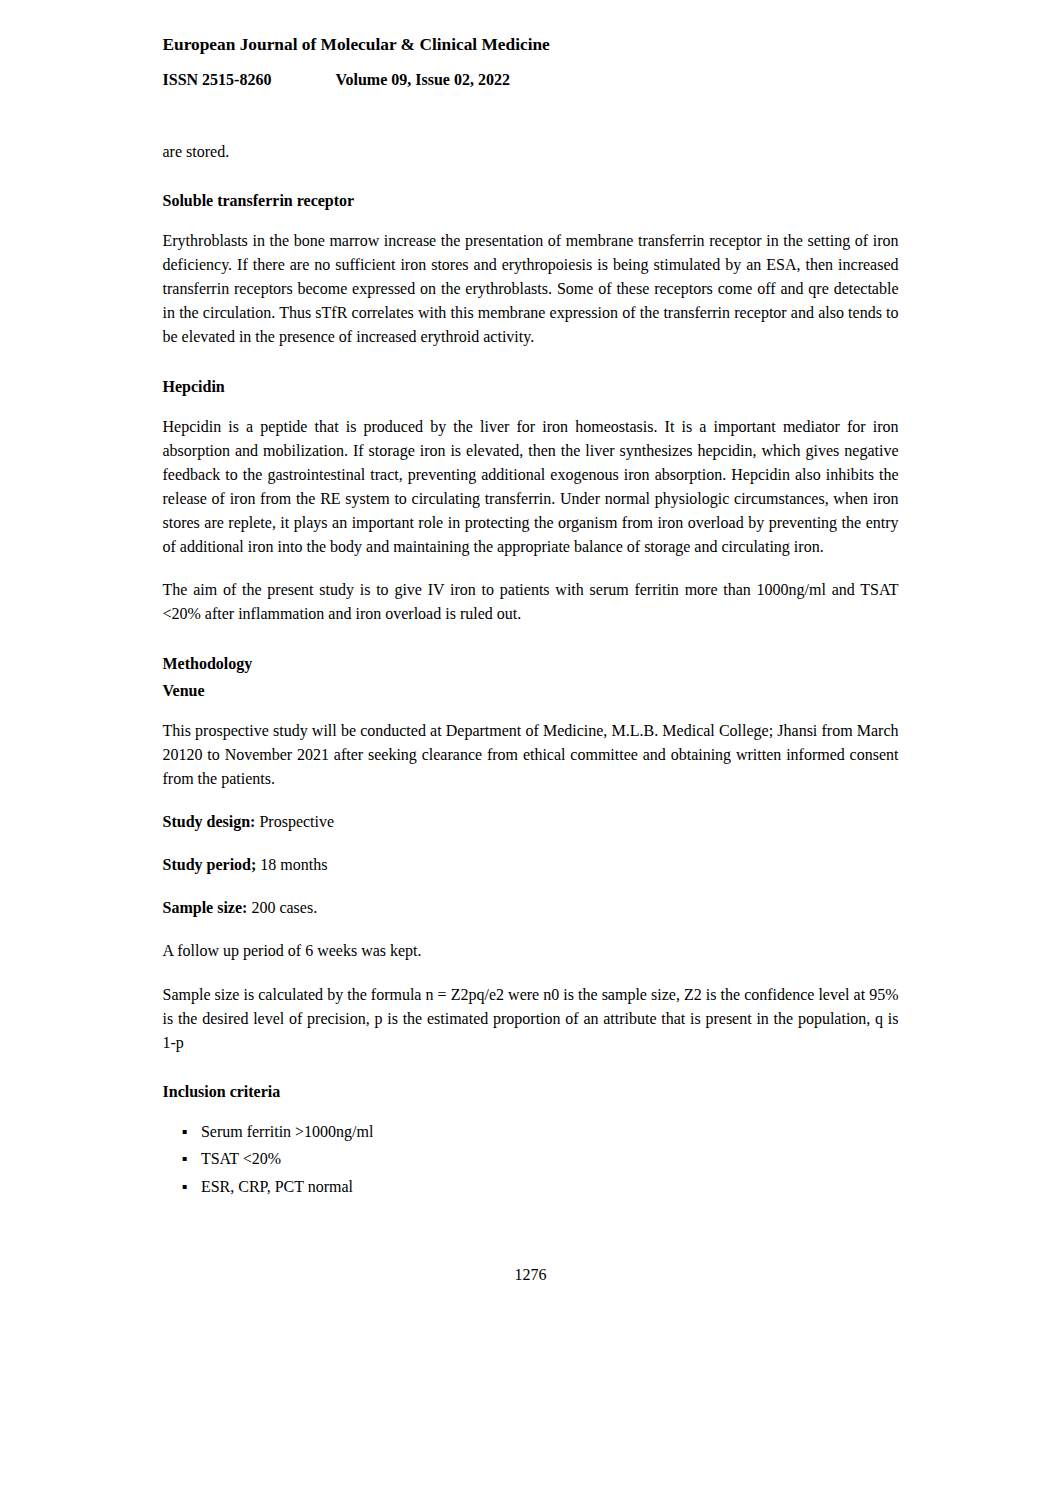European Journal of Molecular & Clinical Medicine
ISSN 2515-8260 Volume 09, Issue 02, 2022
are stored.
Soluble transferrin receptor
Erythroblasts in the bone marrow increase the presentation of membrane transferrin receptor in the setting of iron deficiency. If there are no sufficient iron stores and erythropoiesis is being stimulated by an ESA, then increased transferrin receptors become expressed on the erythroblasts. Some of these receptors come off and qre detectable in the circulation. Thus sTfR correlates with this membrane expression of the transferrin receptor and also tends to be elevated in the presence of increased erythroid activity.
Hepcidin
Hepcidin is a peptide that is produced by the liver for iron homeostasis. It is a important mediator for iron absorption and mobilization. If storage iron is elevated, then the liver synthesizes hepcidin, which gives negative feedback to the gastrointestinal tract, preventing additional exogenous iron absorption. Hepcidin also inhibits the release of iron from the RE system to circulating transferrin. Under normal physiologic circumstances, when iron stores are replete, it plays an important role in protecting the organism from iron overload by preventing the entry of additional iron into the body and maintaining the appropriate balance of storage and circulating iron.
The aim of the present study is to give IV iron to patients with serum ferritin more than 1000ng/ml and TSAT <20% after inflammation and iron overload is ruled out.
Methodology
Venue
This prospective study will be conducted at Department of Medicine, M.L.B. Medical College; Jhansi from March 20120 to November 2021 after seeking clearance from ethical committee and obtaining written informed consent from the patients.
Study design: Prospective
Study period; 18 months
Sample size: 200 cases.
A follow up period of 6 weeks was kept.
Sample size is calculated by the formula n = Z2pq/e2 were n0 is the sample size, Z2 is the confidence level at 95% is the desired level of precision, p is the estimated proportion of an attribute that is present in the population, q is 1-p
Inclusion criteria
Serum ferritin >1000ng/ml
TSAT <20%
ESR, CRP, PCT normal
1276